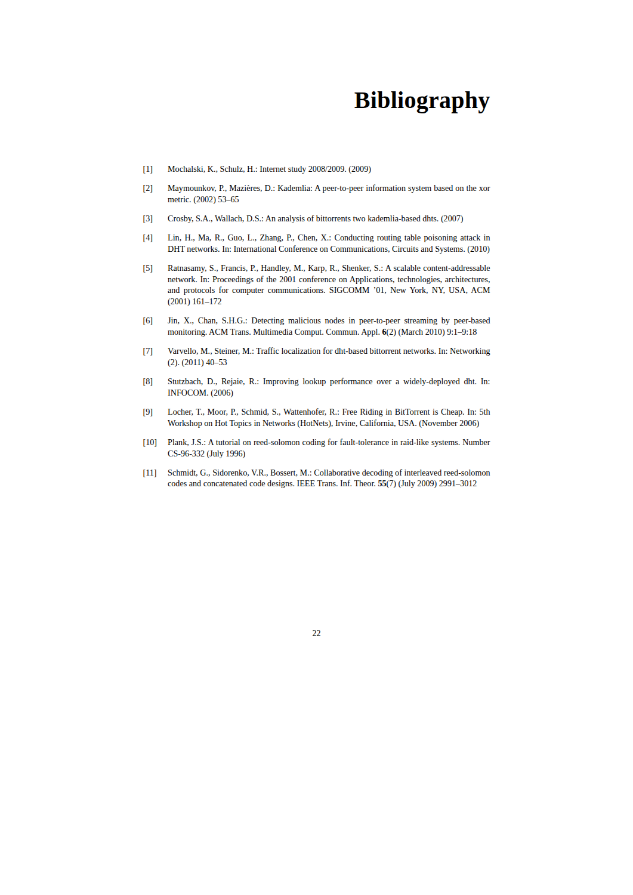Bibliography
[1] Mochalski, K., Schulz, H.: Internet study 2008/2009. (2009)
[2] Maymounkov, P., Mazières, D.: Kademlia: A peer-to-peer information system based on the xor metric. (2002) 53–65
[3] Crosby, S.A., Wallach, D.S.: An analysis of bittorrents two kademlia-based dhts. (2007)
[4] Lin, H., Ma, R., Guo, L., Zhang, P., Chen, X.: Conducting routing table poisoning attack in DHT networks. In: International Conference on Communications, Circuits and Systems. (2010)
[5] Ratnasamy, S., Francis, P., Handley, M., Karp, R., Shenker, S.: A scalable content-addressable network. In: Proceedings of the 2001 conference on Applications, technologies, architectures, and protocols for computer communications. SIGCOMM ’01, New York, NY, USA, ACM (2001) 161–172
[6] Jin, X., Chan, S.H.G.: Detecting malicious nodes in peer-to-peer streaming by peer-based monitoring. ACM Trans. Multimedia Comput. Commun. Appl. 6(2) (March 2010) 9:1–9:18
[7] Varvello, M., Steiner, M.: Traffic localization for dht-based bittorrent networks. In: Networking (2). (2011) 40–53
[8] Stutzbach, D., Rejaie, R.: Improving lookup performance over a widely-deployed dht. In: INFOCOM. (2006)
[9] Locher, T., Moor, P., Schmid, S., Wattenhofer, R.: Free Riding in BitTorrent is Cheap. In: 5th Workshop on Hot Topics in Networks (HotNets), Irvine, California, USA. (November 2006)
[10] Plank, J.S.: A tutorial on reed-solomon coding for fault-tolerance in raid-like systems. Number CS-96-332 (July 1996)
[11] Schmidt, G., Sidorenko, V.R., Bossert, M.: Collaborative decoding of interleaved reed-solomon codes and concatenated code designs. IEEE Trans. Inf. Theor. 55(7) (July 2009) 2991–3012
22